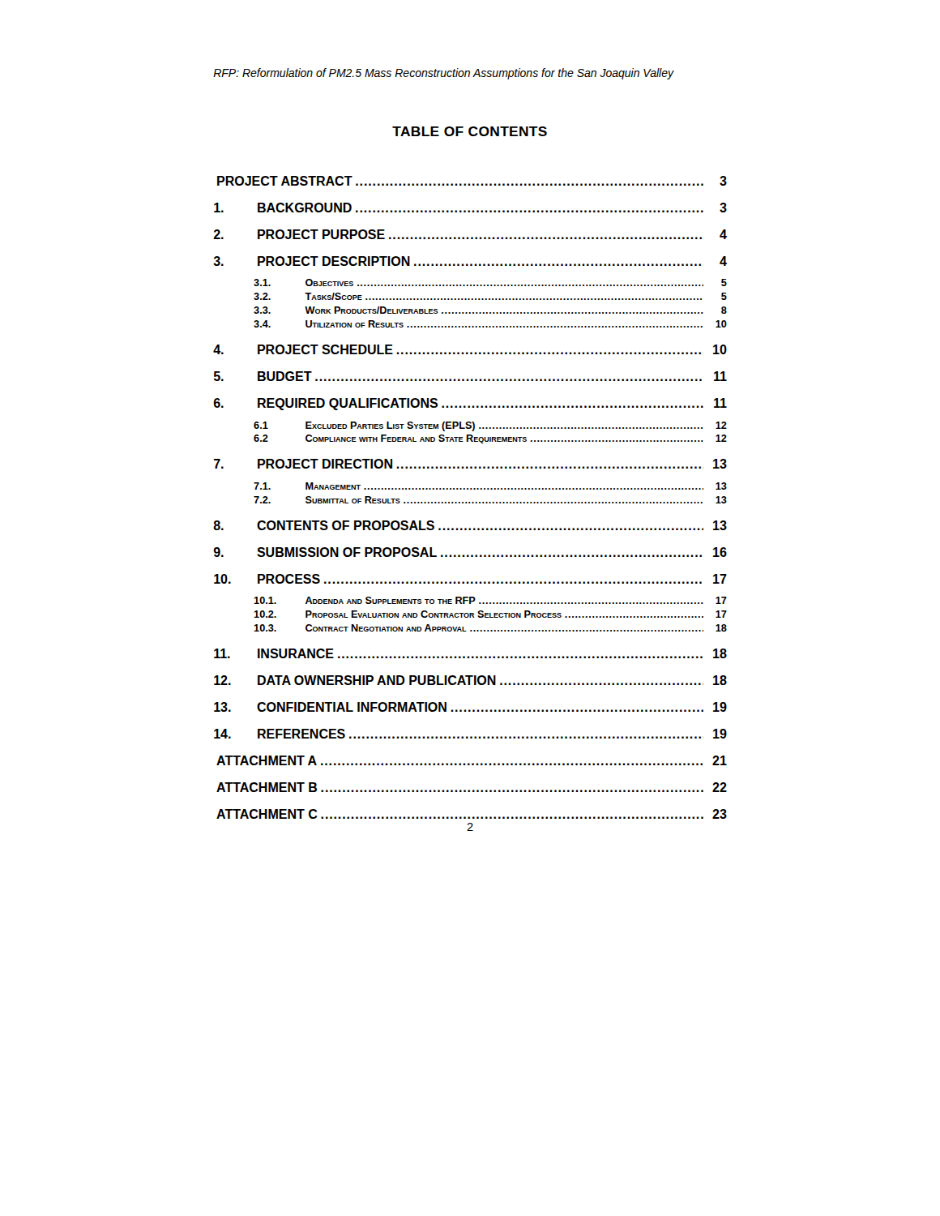RFP: Reformulation of PM2.5 Mass Reconstruction Assumptions for the San Joaquin Valley
TABLE OF CONTENTS
| PROJECT ABSTRACT ................................................................................................................................. | 3 |
| 1. | BACKGROUND ................................................................................................................................. | 3 |
| 2. | PROJECT PURPOSE ......................................................................................................................... | 4 |
| 3. | PROJECT DESCRIPTION ................................................................................................................. | 4 |
| | 3.1. | Objectives ................................................................................................................................. | 5 |
| | 3.2. | Tasks/Scope ............................................................................................................................. | 5 |
| | 3.3. | Work Products/Deliverables ......................................................................................... | 8 |
| | 3.4. | Utilization of Results ..................................................................................................... | 10 |
| 4. | PROJECT SCHEDULE ..................................................................................................................... | 10 |
| 5. | BUDGET ......................................................................................................................................... | 11 |
| 6. | REQUIRED QUALIFICATIONS ....................................................................................................... | 11 |
| | 6.1 | Excluded Parties List System (EPLS) ........................................................................... | 12 |
| | 6.2 | Compliance with Federal and State Requirements ....................................................... | 12 |
| 7. | PROJECT DIRECTION ..................................................................................................................... | 13 |
| | 7.1. | Management ............................................................................................................................. | 13 |
| | 7.2. | Submittal of Results ....................................................................................................... | 13 |
| 8. | CONTENTS OF PROPOSALS ......................................................................................................... | 13 |
| 9. | SUBMISSION OF PROPOSAL ......................................................................................................... | 16 |
| 10. | PROCESS ....................................................................................................................................... | 17 |
| | 10.1. | Addenda and Supplements to the RFP ........................................................................... | 17 |
| | 10.2. | Proposal Evaluation and Contractor Selection Process .......................................... | 17 |
| | 10.3. | Contract Negotiation and Approval ............................................................................. | 18 |
| 11. | INSURANCE ................................................................................................................................... | 18 |
| 12. | DATA OWNERSHIP AND PUBLICATION ....................................................................................... | 18 |
| 13. | CONFIDENTIAL INFORMATION ................................................................................................. | 19 |
| 14. | REFERENCES ................................................................................................................................. | 19 |
| ATTACHMENT A ..................................................................................................................................... | 21 |
| ATTACHMENT B ..................................................................................................................................... | 22 |
| ATTACHMENT C ..................................................................................................................................... | 23 |
2